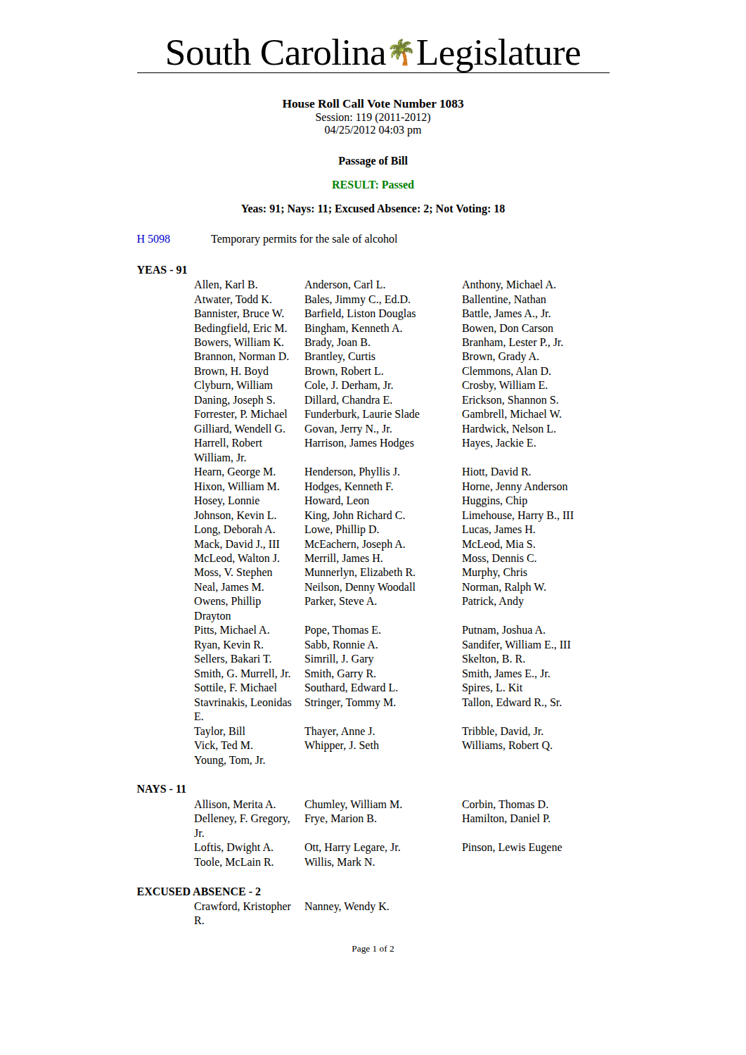South Carolina🌴Legislature
House Roll Call Vote Number 1083
Session: 119 (2011-2012)
04/25/2012 04:03 pm
Passage of Bill
RESULT: Passed
Yeas: 91; Nays: 11; Excused Absence: 2; Not Voting: 18
H 5098 Temporary permits for the sale of alcohol
YEAS - 91
| Allen, Karl B. | Anderson, Carl L. | Anthony, Michael A. |
| Atwater, Todd K. | Bales, Jimmy C., Ed.D. | Ballentine, Nathan |
| Bannister, Bruce W. | Barfield, Liston Douglas | Battle, James A., Jr. |
| Bedingfield, Eric M. | Bingham, Kenneth A. | Bowen, Don Carson |
| Bowers, William K. | Brady, Joan B. | Branham, Lester P., Jr. |
| Brannon, Norman D. | Brantley, Curtis | Brown, Grady A. |
| Brown, H. Boyd | Brown, Robert L. | Clemmons, Alan D. |
| Clyburn, William | Cole, J. Derham, Jr. | Crosby, William E. |
| Daning, Joseph S. | Dillard, Chandra E. | Erickson, Shannon S. |
| Forrester, P. Michael | Funderburk, Laurie Slade | Gambrell, Michael W. |
| Gilliard, Wendell G. | Govan, Jerry N., Jr. | Hardwick, Nelson L. |
| Harrell, Robert William, Jr. | Harrison, James Hodges | Hayes, Jackie E. |
| Hearn, George M. | Henderson, Phyllis J. | Hiott, David R. |
| Hixon, William M. | Hodges, Kenneth F. | Horne, Jenny Anderson |
| Hosey, Lonnie | Howard, Leon | Huggins, Chip |
| Johnson, Kevin L. | King, John Richard C. | Limehouse, Harry B., III |
| Long, Deborah A. | Lowe, Phillip D. | Lucas, James H. |
| Mack, David J., III | McEachern, Joseph A. | McLeod, Mia S. |
| McLeod, Walton J. | Merrill, James H. | Moss, Dennis C. |
| Moss, V. Stephen | Munnerlyn, Elizabeth R. | Murphy, Chris |
| Neal, James M. | Neilson, Denny Woodall | Norman, Ralph W. |
| Owens, Phillip Drayton | Parker, Steve A. | Patrick, Andy |
| Pitts, Michael A. | Pope, Thomas E. | Putnam, Joshua A. |
| Ryan, Kevin R. | Sabb, Ronnie A. | Sandifer, William E., III |
| Sellers, Bakari T. | Simrill, J. Gary | Skelton, B. R. |
| Smith, G. Murrell, Jr. | Smith, Garry R. | Smith, James E., Jr. |
| Sottile, F. Michael | Southard, Edward L. | Spires, L. Kit |
| Stavrinakis, Leonidas E. | Stringer, Tommy M. | Tallon, Edward R., Sr. |
| Taylor, Bill | Thayer, Anne J. | Tribble, David, Jr. |
| Vick, Ted M. | Whipper, J. Seth | Williams, Robert Q. |
| Young, Tom, Jr. | | |
NAYS - 11
| Allison, Merita A. | Chumley, William M. | Corbin, Thomas D. |
| Delleney, F. Gregory, Jr. | Frye, Marion B. | Hamilton, Daniel P. |
| Loftis, Dwight A. | Ott, Harry Legare, Jr. | Pinson, Lewis Eugene |
| Toole, McLain R. | Willis, Mark N. | |
EXCUSED ABSENCE - 2
| Crawford, Kristopher R. | Nanney, Wendy K. | |
Page 1 of 2